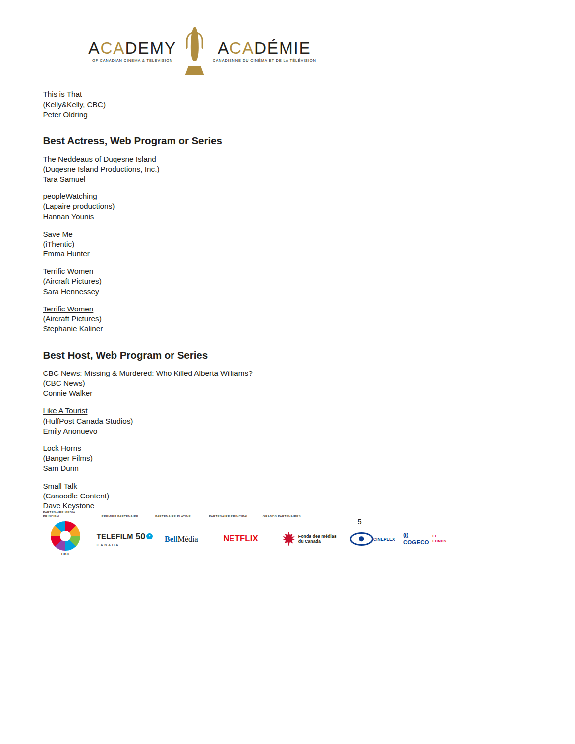ACADEMY
OF CANADIAN CINEMA & TELEVISION
ACADÉMIE
CANADIENNE DU CINÉMA ET DE LA TÉLÉVISION
This is That
(Kelly&Kelly, CBC)
Peter Oldring
Best Actress, Web Program or Series
The Neddeaus of Duqesne Island
(Duqesne Island Productions, Inc.)
Tara Samuel
peopleWatching
(Lapaire productions)
Hannan Younis
Save Me
(iThentic)
Emma Hunter
Terrific Women
(Aircraft Pictures)
Sara Hennessey
Terrific Women
(Aircraft Pictures)
Stephanie Kaliner
Best Host, Web Program or Series
CBC News: Missing & Murdered: Who Killed Alberta Williams?
(CBC News)
Connie Walker
Like A Tourist
(HuffPost Canada Studios)
Emily Anonuevo
Lock Horns
(Banger Films)
Sam Dunn
Small Talk
(Canoodle Content)
Dave Keystone
5
Partenaire média principal Premier partenaire Partenaire platine Partenaire principal Grands partenaires
CBC
TELEFILM 50
CANADA
Bell Média
NETFLIX
Fonds des médias
du Canada
CINEPLEX
((( COGECO
LE FONDS